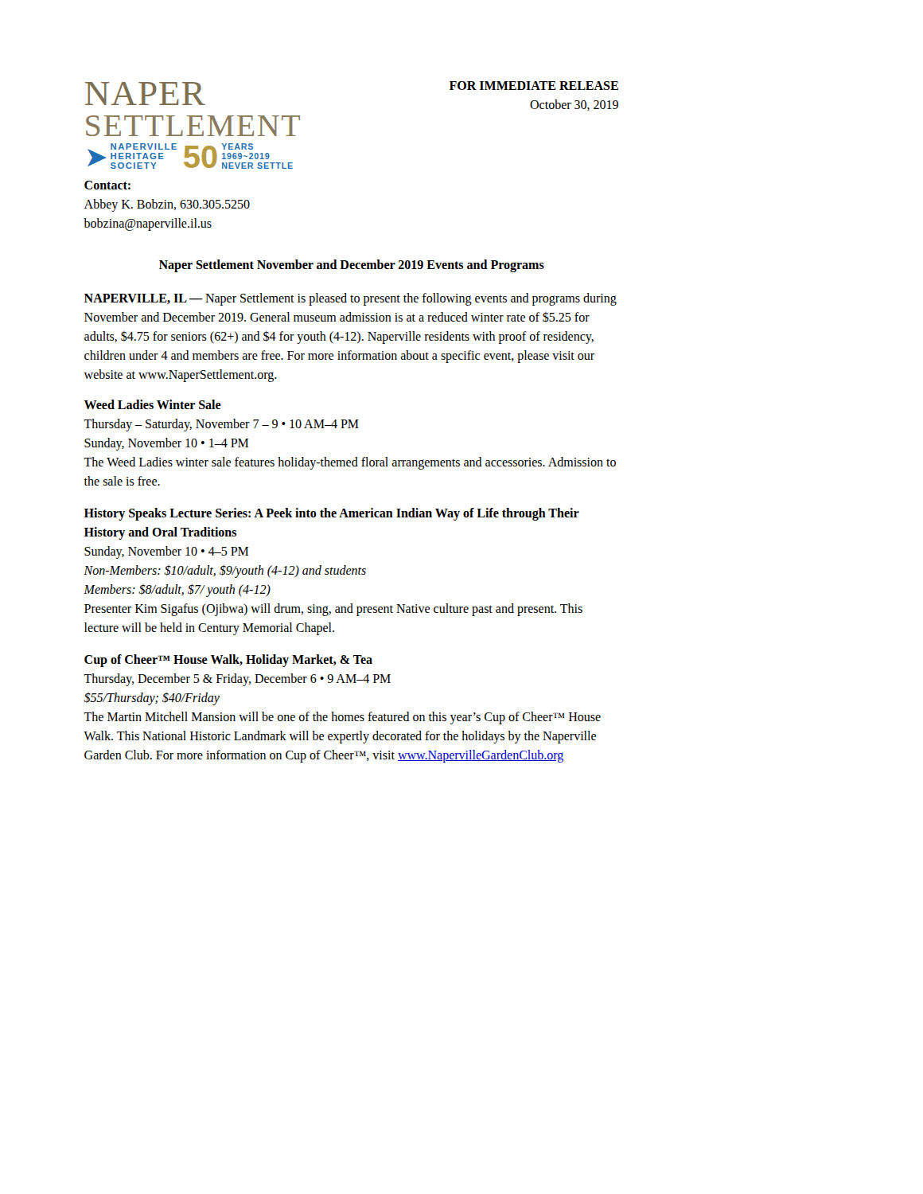NAPER SETTLEMENT
➤ Naperville
Heritage
Society 50 Years
1969~2019
Never Settle
FOR IMMEDIATE RELEASE
October 30, 2019
Contact:
Abbey K. Bobzin, 630.305.5250
bobzina@naperville.il.us
Naper Settlement November and December 2019 Events and Programs
NAPERVILLE, IL — Naper Settlement is pleased to present the following events and programs during November and December 2019. General museum admission is at a reduced winter rate of $5.25 for adults, $4.75 for seniors (62+) and $4 for youth (4-12). Naperville residents with proof of residency, children under 4 and members are free. For more information about a specific event, please visit our website at www.NaperSettlement.org.
Weed Ladies Winter Sale
Thursday – Saturday, November 7 – 9 • 10 AM–4 PM
Sunday, November 10 • 1–4 PM
The Weed Ladies winter sale features holiday-themed floral arrangements and accessories. Admission to the sale is free.
History Speaks Lecture Series: A Peek into the American Indian Way of Life through Their History and Oral Traditions
Sunday, November 10 • 4–5 PM
Non-Members: $10/adult, $9/youth (4-12) and students
Members: $8/adult, $7/ youth (4-12)
Presenter Kim Sigafus (Ojibwa) will drum, sing, and present Native culture past and present. This lecture will be held in Century Memorial Chapel.
Cup of Cheer™ House Walk, Holiday Market, & Tea
Thursday, December 5 & Friday, December 6 • 9 AM–4 PM
$55/Thursday; $40/Friday
The Martin Mitchell Mansion will be one of the homes featured on this year’s Cup of Cheer™ House Walk. This National Historic Landmark will be expertly decorated for the holidays by the Naperville Garden Club. For more information on Cup of Cheer™, visit www.NapervilleGardenClub.org